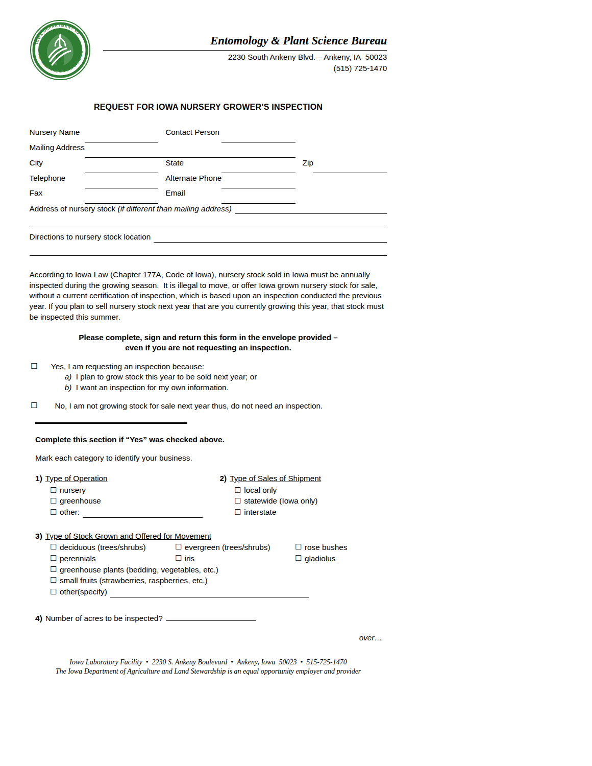IOWA DEPARTMENT OF AGRICULTURE & LAND STEWARDSHIP
Entomology & Plant Science Bureau
2230 South Ankeny Blvd. – Ankeny, IA 50023
(515) 725-1470
REQUEST FOR IOWA NURSERY GROWER’S INSPECTION
| Nursery Name | | | Contact Person | |
| Mailing Address | |
| City | | | State | | | Zip | |
| Telephone | | | Alternate Phone | |
| Fax | | | Email | |
Address of nursery stock (if different than mailing address)
Directions to nursery stock location
According to Iowa Law (Chapter 177A, Code of Iowa), nursery stock sold in Iowa must be annually inspected during the growing season. It is illegal to move, or offer Iowa grown nursery stock for sale, without a current certification of inspection, which is based upon an inspection conducted the previous year. If you plan to sell nursery stock next year that are you currently growing this year, that stock must be inspected this summer.
Please complete, sign and return this form in the envelope provided –
even if you are not requesting an inspection.
☐
Yes, I am requesting an inspection because:
a) I plan to grow stock this year to be sold next year; or
b) I want an inspection for my own information.
☐
No, I am not growing stock for sale next year thus, do not need an inspection.
Complete this section if “Yes” was checked above.
Mark each category to identify your business.
1) Type of Operation
☐nursery
☐greenhouse
☐other:
2) Type of Sales of Shipment
☐local only
☐statewide (Iowa only)
☐interstate
3) Type of Stock Grown and Offered for Movement
☐deciduous (trees/shrubs)
☐evergreen (trees/shrubs)
☐rose bushes
☐perennials
☐iris
☐gladiolus
☐greenhouse plants (bedding, vegetables, etc.)
☐small fruits (strawberries, raspberries, etc.)
☐other(specify)
4) Number of acres to be inspected?
over…
Iowa Laboratory Facility • 2230 S. Ankeny Boulevard • Ankeny, Iowa 50023 • 515-725-1470
The Iowa Department of Agriculture and Land Stewardship is an equal opportunity employer and provider